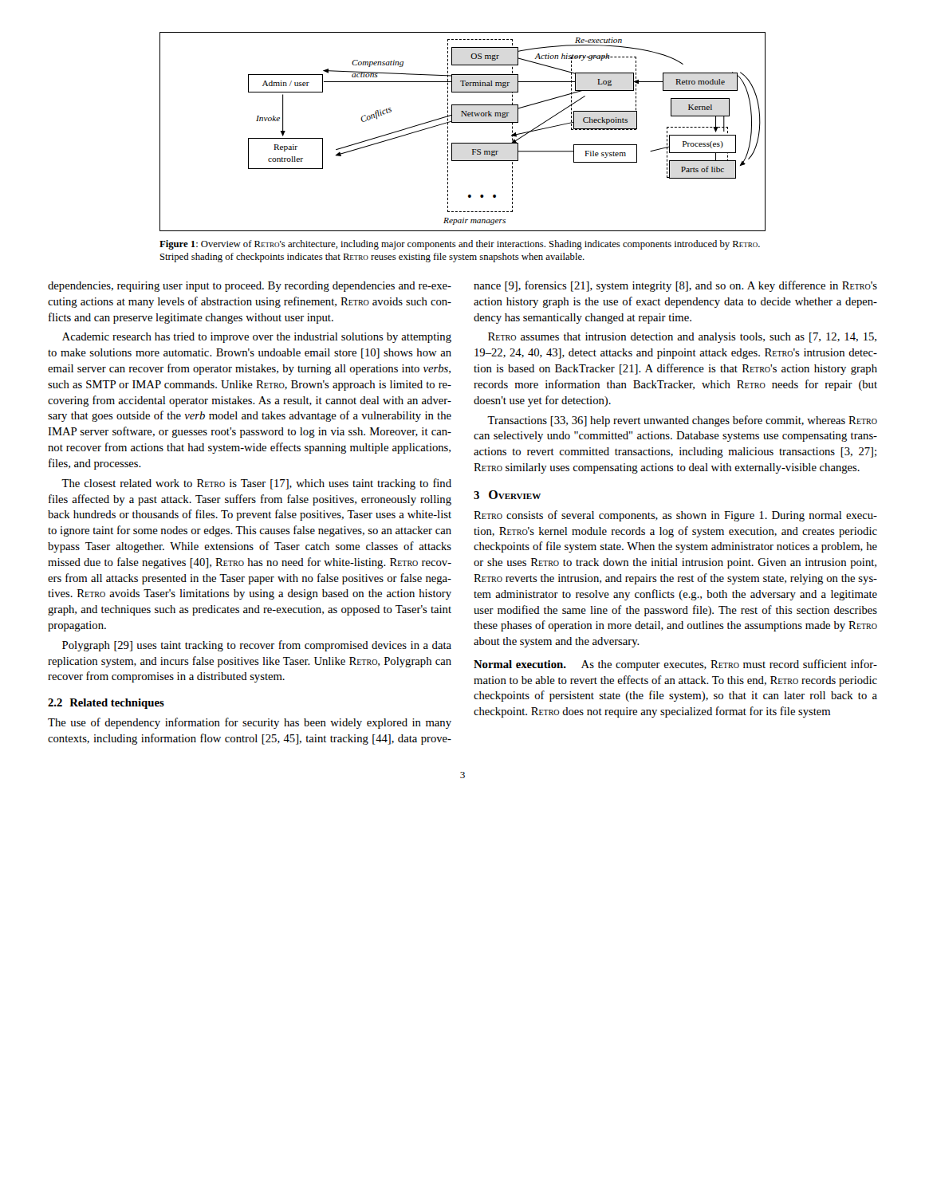OS mgr
Terminal mgr
Network mgr
FS mgr
Log
Checkpoints
File system
Retro module
Kernel
Process(es)
Parts of libc
Admin / user
Repair
controller
Re-execution
Action history graph
Compensating
actions
Invoke
Conflicts
Repair managers
• • •
Figure 1: Overview of Retro's architecture, including major components and their interactions. Shading indicates components introduced by Retro. Striped shading of checkpoints indicates that Retro reuses existing file system snapshots when available.
dependencies, requiring user input to proceed. By recording dependencies and re-executing actions at many levels of abstraction using refinement, Retro avoids such conflicts and can preserve legitimate changes without user input.
Academic research has tried to improve over the industrial solutions by attempting to make solutions more automatic. Brown's undoable email store [10] shows how an email server can recover from operator mistakes, by turning all operations into verbs, such as SMTP or IMAP commands. Unlike Retro, Brown's approach is limited to recovering from accidental operator mistakes. As a result, it cannot deal with an adversary that goes outside of the verb model and takes advantage of a vulnerability in the IMAP server software, or guesses root's password to log in via ssh. Moreover, it cannot recover from actions that had system-wide effects spanning multiple applications, files, and processes.
The closest related work to Retro is Taser [17], which uses taint tracking to find files affected by a past attack. Taser suffers from false positives, erroneously rolling back hundreds or thousands of files. To prevent false positives, Taser uses a white-list to ignore taint for some nodes or edges. This causes false negatives, so an attacker can bypass Taser altogether. While extensions of Taser catch some classes of attacks missed due to false negatives [40], Retro has no need for white-listing. Retro recovers from all attacks presented in the Taser paper with no false positives or false negatives. Retro avoids Taser's limitations by using a design based on the action history graph, and techniques such as predicates and re-execution, as opposed to Taser's taint propagation.
Polygraph [29] uses taint tracking to recover from compromised devices in a data replication system, and incurs false positives like Taser. Unlike Retro, Polygraph can recover from compromises in a distributed system.
2.2 Related techniques
The use of dependency information for security has been widely explored in many contexts, including information flow control [25, 45], taint tracking [44], data provenance [9], forensics [21], system integrity [8], and so on. A key difference in Retro's action history graph is the use of exact dependency data to decide whether a dependency has semantically changed at repair time.
Retro assumes that intrusion detection and analysis tools, such as [7, 12, 14, 15, 19–22, 24, 40, 43], detect attacks and pinpoint attack edges. Retro's intrusion detection is based on BackTracker [21]. A difference is that Retro's action history graph records more information than BackTracker, which Retro needs for repair (but doesn't use yet for detection).
Transactions [33, 36] help revert unwanted changes before commit, whereas Retro can selectively undo "committed" actions. Database systems use compensating transactions to revert committed transactions, including malicious transactions [3, 27]; Retro similarly uses compensating actions to deal with externally-visible changes.
3 Overview
Retro consists of several components, as shown in Figure 1. During normal execution, Retro's kernel module records a log of system execution, and creates periodic checkpoints of file system state. When the system administrator notices a problem, he or she uses Retro to track down the initial intrusion point. Given an intrusion point, Retro reverts the intrusion, and repairs the rest of the system state, relying on the system administrator to resolve any conflicts (e.g., both the adversary and a legitimate user modified the same line of the password file). The rest of this section describes these phases of operation in more detail, and outlines the assumptions made by Retro about the system and the adversary.
Normal execution. As the computer executes, Retro must record sufficient information to be able to revert the effects of an attack. To this end, Retro records periodic checkpoints of persistent state (the file system), so that it can later roll back to a checkpoint. Retro does not require any specialized format for its file system
3